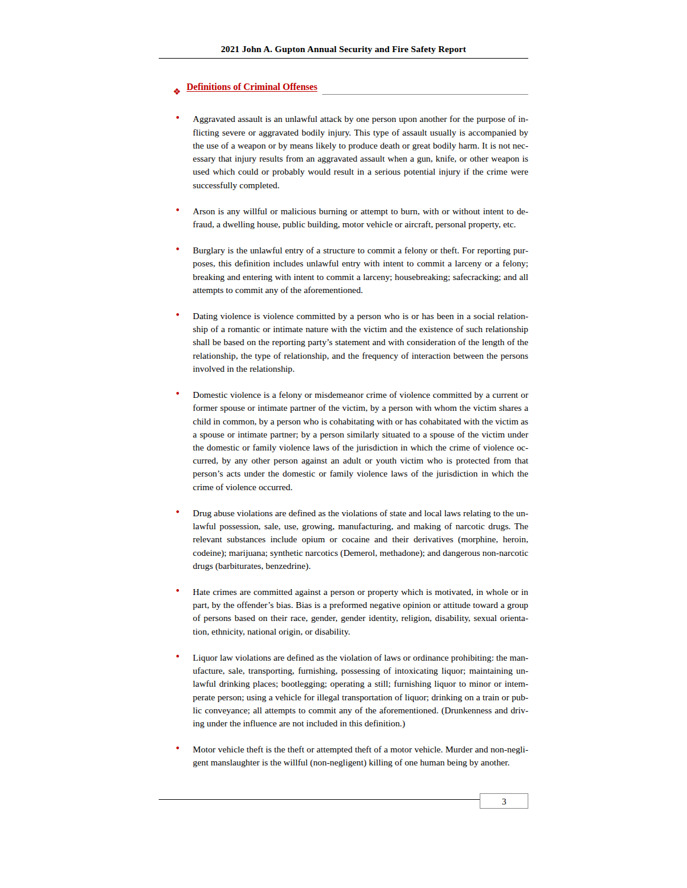2021 John A. Gupton Annual Security and Fire Safety Report
❖
Definitions of Criminal Offenses
Aggravated assault is an unlawful attack by one person upon another for the purpose of inflicting severe or aggravated bodily injury. This type of assault usually is accompanied by the use of a weapon or by means likely to produce death or great bodily harm. It is not necessary that injury results from an aggravated assault when a gun, knife, or other weapon is used which could or probably would result in a serious potential injury if the crime were successfully completed.
Arson is any willful or malicious burning or attempt to burn, with or without intent to defraud, a dwelling house, public building, motor vehicle or aircraft, personal property, etc.
Burglary is the unlawful entry of a structure to commit a felony or theft. For reporting purposes, this definition includes unlawful entry with intent to commit a larceny or a felony; breaking and entering with intent to commit a larceny; housebreaking; safecracking; and all attempts to commit any of the aforementioned.
Dating violence is violence committed by a person who is or has been in a social relationship of a romantic or intimate nature with the victim and the existence of such relationship shall be based on the reporting party’s statement and with consideration of the length of the relationship, the type of relationship, and the frequency of interaction between the persons involved in the relationship.
Domestic violence is a felony or misdemeanor crime of violence committed by a current or former spouse or intimate partner of the victim, by a person with whom the victim shares a child in common, by a person who is cohabitating with or has cohabitated with the victim as a spouse or intimate partner; by a person similarly situated to a spouse of the victim under the domestic or family violence laws of the jurisdiction in which the crime of violence occurred, by any other person against an adult or youth victim who is protected from that person’s acts under the domestic or family violence laws of the jurisdiction in which the crime of violence occurred.
Drug abuse violations are defined as the violations of state and local laws relating to the unlawful possession, sale, use, growing, manufacturing, and making of narcotic drugs. The relevant substances include opium or cocaine and their derivatives (morphine, heroin, codeine); marijuana; synthetic narcotics (Demerol, methadone); and dangerous non-narcotic drugs (barbiturates, benzedrine).
Hate crimes are committed against a person or property which is motivated, in whole or in part, by the offender’s bias. Bias is a preformed negative opinion or attitude toward a group of persons based on their race, gender, gender identity, religion, disability, sexual orientation, ethnicity, national origin, or disability.
Liquor law violations are defined as the violation of laws or ordinance prohibiting: the manufacture, sale, transporting, furnishing, possessing of intoxicating liquor; maintaining unlawful drinking places; bootlegging; operating a still; furnishing liquor to minor or intemperate person; using a vehicle for illegal transportation of liquor; drinking on a train or public conveyance; all attempts to commit any of the aforementioned. (Drunkenness and driving under the influence are not included in this definition.)
Motor vehicle theft is the theft or attempted theft of a motor vehicle. Murder and non-negligent manslaughter is the willful (non-negligent) killing of one human being by another.
3